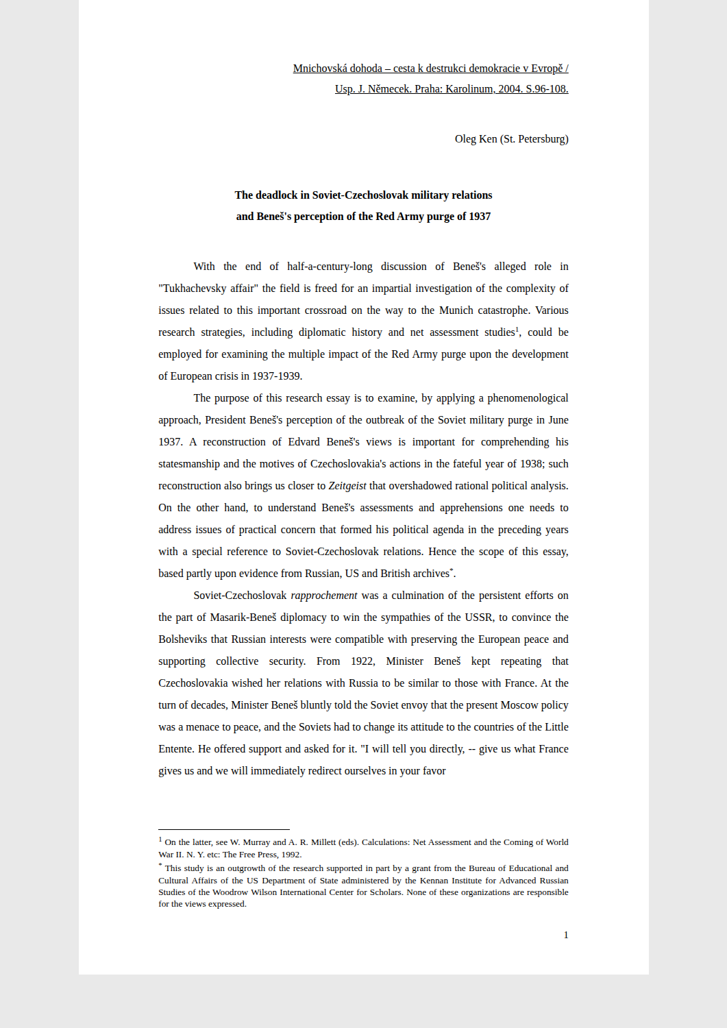Mnichovská dohoda – cesta k destrukci demokracie v Evropě / Usp. J. Němecek. Praha: Karolinum, 2004. S.96-108.
Oleg Ken (St. Petersburg)
The deadlock in Soviet-Czechoslovak military relations
and Beneš's perception of the Red Army purge of 1937
With the end of half-a-century-long discussion of Beneš's alleged role in "Tukhachevsky affair" the field is freed for an impartial investigation of the complexity of issues related to this important crossroad on the way to the Munich catastrophe. Various research strategies, including diplomatic history and net assessment studies1, could be employed for examining the multiple impact of the Red Army purge upon the development of European crisis in 1937-1939.
The purpose of this research essay is to examine, by applying a phenomenological approach, President Beneš's perception of the outbreak of the Soviet military purge in June 1937. A reconstruction of Edvard Beneš's views is important for comprehending his statesmanship and the motives of Czechoslovakia's actions in the fateful year of 1938; such reconstruction also brings us closer to Zeitgeist that overshadowed rational political analysis. On the other hand, to understand Beneš's assessments and apprehensions one needs to address issues of practical concern that formed his political agenda in the preceding years with a special reference to Soviet-Czechoslovak relations. Hence the scope of this essay, based partly upon evidence from Russian, US and British archives*.
Soviet-Czechoslovak rapprochement was a culmination of the persistent efforts on the part of Masarik-Beneš diplomacy to win the sympathies of the USSR, to convince the Bolsheviks that Russian interests were compatible with preserving the European peace and supporting collective security. From 1922, Minister Beneš kept repeating that Czechoslovakia wished her relations with Russia to be similar to those with France. At the turn of decades, Minister Beneš bluntly told the Soviet envoy that the present Moscow policy was a menace to peace, and the Soviets had to change its attitude to the countries of the Little Entente. He offered support and asked for it. "I will tell you directly, -- give us what France gives us and we will immediately redirect ourselves in your favor
1 On the latter, see W. Murray and A. R. Millett (eds). Calculations: Net Assessment and the Coming of World War II. N. Y. etc: The Free Press, 1992.
* This study is an outgrowth of the research supported in part by a grant from the Bureau of Educational and Cultural Affairs of the US Department of State administered by the Kennan Institute for Advanced Russian Studies of the Woodrow Wilson International Center for Scholars. None of these organizations are responsible for the views expressed.
1